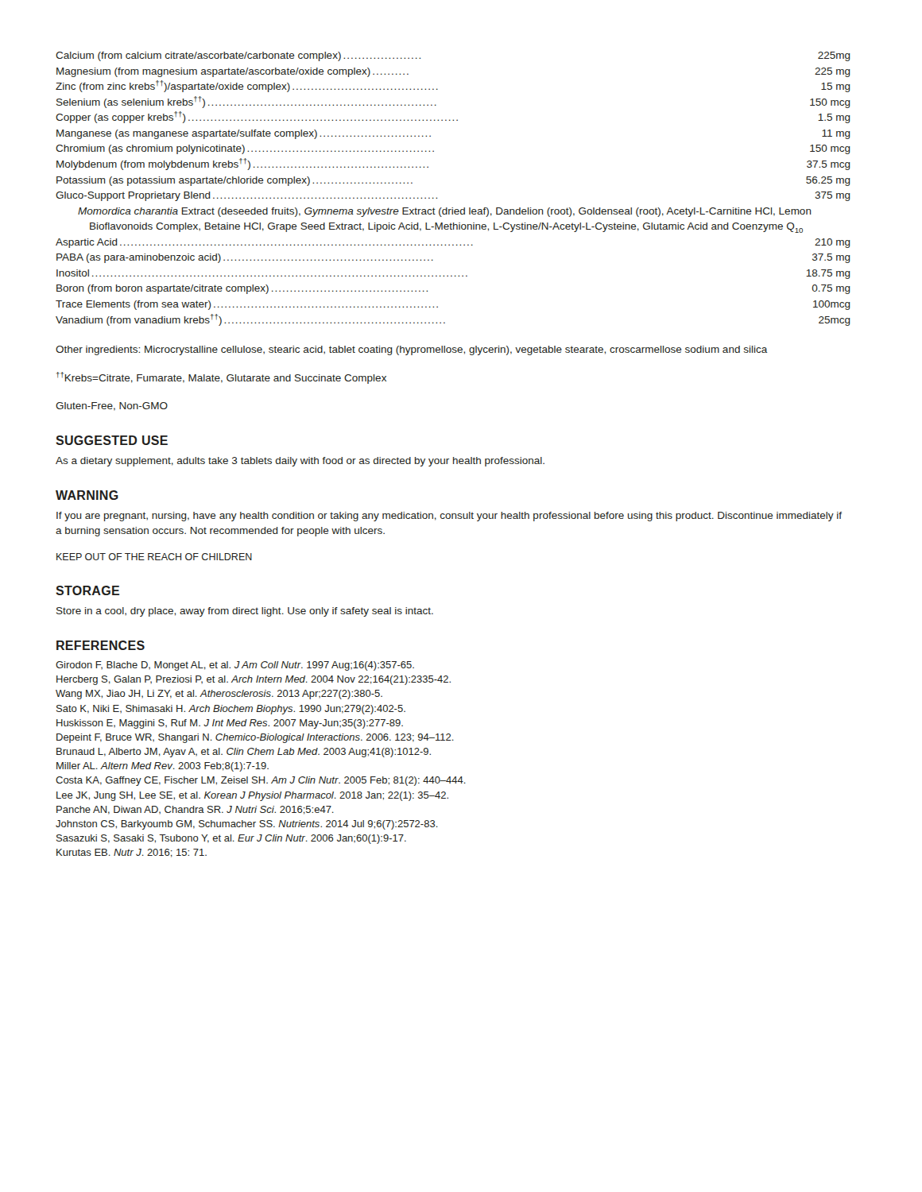Calcium (from calcium citrate/ascorbate/carbonate complex)..................... 225mg
Magnesium (from magnesium aspartate/ascorbate/oxide complex).......... 225 mg
Zinc (from zinc krebs††)/aspartate/oxide complex)....................................... 15 mg
Selenium (as selenium krebs††)............................................................. 150 mcg
Copper (as copper krebs††)........................................................................ 1.5 mg
Manganese (as manganese aspartate/sulfate complex).............................. 11 mg
Chromium (as chromium polynicotinate).................................................. 150 mcg
Molybdenum (from molybdenum krebs††)............................................... 37.5 mcg
Potassium (as potassium aspartate/chloride complex)........................... 56.25 mg
Gluco-Support Proprietary Blend............................................................ 375 mg
Momordica charantia Extract (deseeded fruits), Gymnema sylvestre Extract (dried leaf), Dandelion (root), Goldenseal (root), Acetyl-L-Carnitine HCl, Lemon Bioflavonoids Complex, Betaine HCl, Grape Seed Extract, Lipoic Acid, L-Methionine, L-Cystine/N-Acetyl-L-Cysteine, Glutamic Acid and Coenzyme Q10
Aspartic Acid.............................................................................................. 210 mg
PABA (as para-aminobenzoic acid)........................................................ 37.5 mg
Inositol.................................................................................................... 18.75 mg
Boron (from boron aspartate/citrate complex).......................................... 0.75 mg
Trace Elements (from sea water)............................................................ 100mcg
Vanadium (from vanadium krebs††)........................................................... 25mcg
Other ingredients: Microcrystalline cellulose, stearic acid, tablet coating (hypromellose, glycerin), vegetable stearate, croscarmellose sodium and silica
††Krebs=Citrate, Fumarate, Malate, Glutarate and Succinate Complex
Gluten-Free, Non-GMO
SUGGESTED USE
As a dietary supplement, adults take 3 tablets daily with food or as directed by your health professional.
WARNING
If you are pregnant, nursing, have any health condition or taking any medication, consult your health professional before using this product. Discontinue immediately if a burning sensation occurs. Not recommended for people with ulcers.
KEEP OUT OF THE REACH OF CHILDREN
STORAGE
Store in a cool, dry place, away from direct light. Use only if safety seal is intact.
REFERENCES
Girodon F, Blache D, Monget AL, et al. J Am Coll Nutr. 1997 Aug;16(4):357-65.
Hercberg S, Galan P, Preziosi P, et al. Arch Intern Med. 2004 Nov 22;164(21):2335-42.
Wang MX, Jiao JH, Li ZY, et al. Atherosclerosis. 2013 Apr;227(2):380-5.
Sato K, Niki E, Shimasaki H. Arch Biochem Biophys. 1990 Jun;279(2):402-5.
Huskisson E, Maggini S, Ruf M. J Int Med Res. 2007 May-Jun;35(3):277-89.
Depeint F, Bruce WR, Shangari N. Chemico-Biological Interactions. 2006. 123; 94–112.
Brunaud L, Alberto JM, Ayav A, et al. Clin Chem Lab Med. 2003 Aug;41(8):1012-9.
Miller AL. Altern Med Rev. 2003 Feb;8(1):7-19.
Costa KA, Gaffney CE, Fischer LM, Zeisel SH. Am J Clin Nutr. 2005 Feb; 81(2): 440–444.
Lee JK, Jung SH, Lee SE, et al. Korean J Physiol Pharmacol. 2018 Jan; 22(1): 35–42.
Panche AN, Diwan AD, Chandra SR. J Nutri Sci. 2016;5:e47.
Johnston CS, Barkyoumb GM, Schumacher SS. Nutrients. 2014 Jul 9;6(7):2572-83.
Sasazuki S, Sasaki S, Tsubono Y, et al. Eur J Clin Nutr. 2006 Jan;60(1):9-17.
Kurutas EB. Nutr J. 2016; 15: 71.